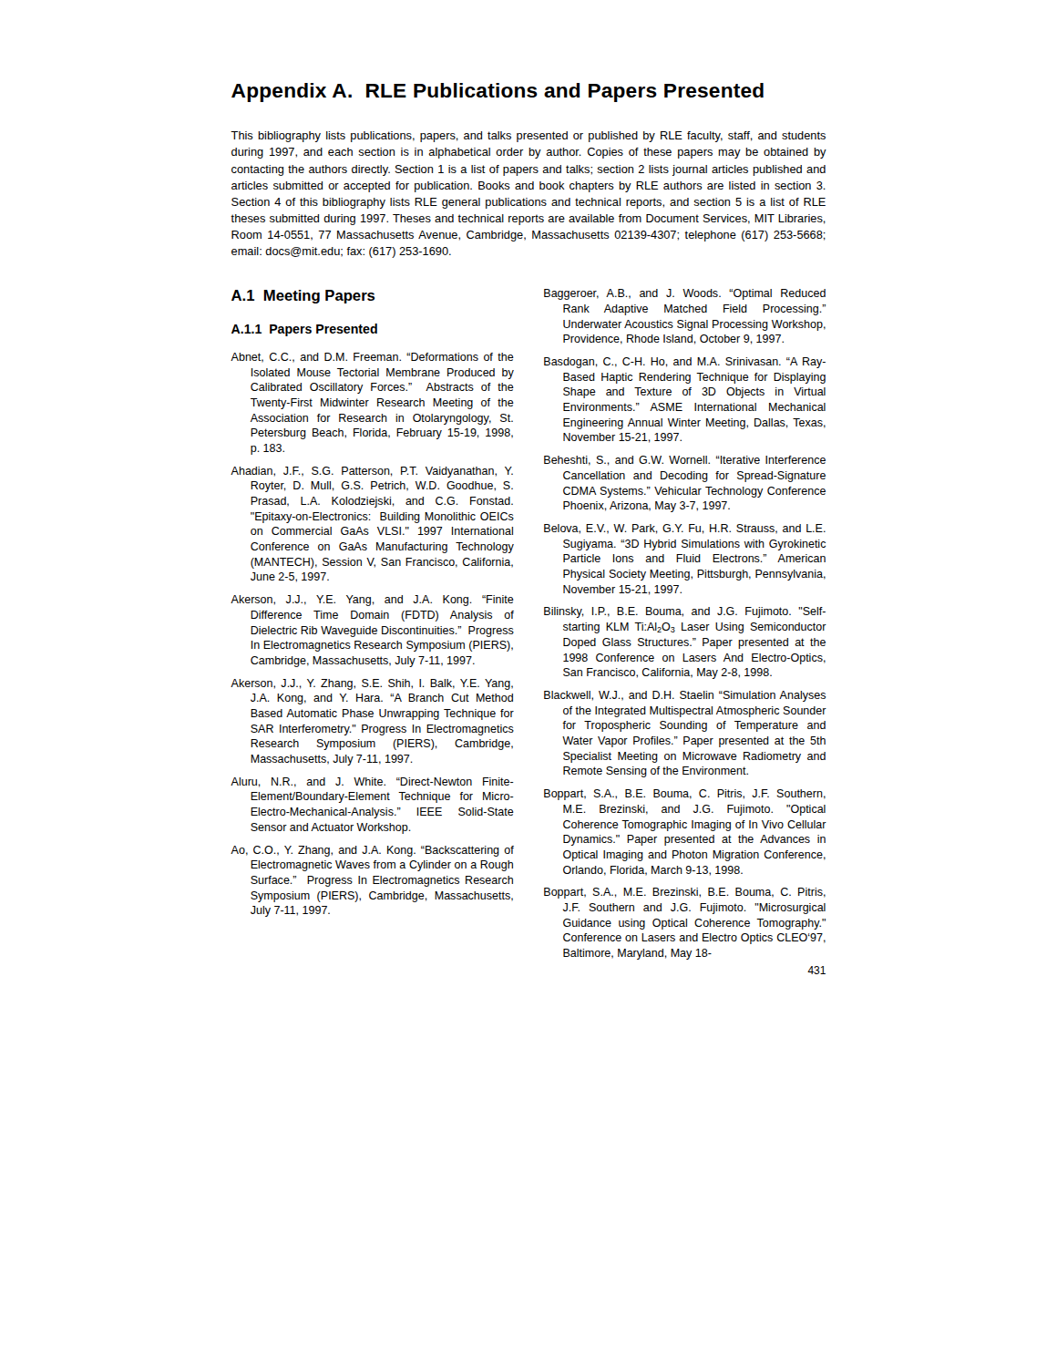Appendix A. RLE Publications and Papers Presented
This bibliography lists publications, papers, and talks presented or published by RLE faculty, staff, and students during 1997, and each section is in alphabetical order by author. Copies of these papers may be obtained by contacting the authors directly. Section 1 is a list of papers and talks; section 2 lists journal articles published and articles submitted or accepted for publication. Books and book chapters by RLE authors are listed in section 3. Section 4 of this bibliography lists RLE general publications and technical reports, and section 5 is a list of RLE theses submitted during 1997. Theses and technical reports are available from Document Services, MIT Libraries, Room 14-0551, 77 Massachusetts Avenue, Cambridge, Massachusetts 02139-4307; telephone (617) 253-5668; email: docs@mit.edu; fax: (617) 253-1690.
A.1 Meeting Papers
A.1.1 Papers Presented
Abnet, C.C., and D.M. Freeman. “Deformations of the Isolated Mouse Tectorial Membrane Produced by Calibrated Oscillatory Forces.” Abstracts of the Twenty-First Midwinter Research Meeting of the Association for Research in Otolaryngology, St. Petersburg Beach, Florida, February 15-19, 1998, p. 183.
Ahadian, J.F., S.G. Patterson, P.T. Vaidyanathan, Y. Royter, D. Mull, G.S. Petrich, W.D. Goodhue, S. Prasad, L.A. Kolodziejski, and C.G. Fonstad. "Epitaxy-on-Electronics: Building Monolithic OEICs on Commercial GaAs VLSI." 1997 International Conference on GaAs Manufacturing Technology (MANTECH), Session V, San Francisco, California, June 2-5, 1997.
Akerson, J.J., Y.E. Yang, and J.A. Kong. “Finite Difference Time Domain (FDTD) Analysis of Dielectric Rib Waveguide Discontinuities.” Progress In Electromagnetics Research Symposium (PIERS), Cambridge, Massachusetts, July 7-11, 1997.
Akerson, J.J., Y. Zhang, S.E. Shih, I. Balk, Y.E. Yang, J.A. Kong, and Y. Hara. “A Branch Cut Method Based Automatic Phase Unwrapping Technique for SAR Interferometry." Progress In Electromagnetics Research Symposium (PIERS), Cambridge, Massachusetts, July 7-11, 1997.
Aluru, N.R., and J. White. “Direct-Newton Finite-Element/Boundary-Element Technique for Micro-Electro-Mechanical-Analysis.” IEEE Solid-State Sensor and Actuator Workshop.
Ao, C.O., Y. Zhang, and J.A. Kong. “Backscattering of Electromagnetic Waves from a Cylinder on a Rough Surface.” Progress In Electromagnetics Research Symposium (PIERS), Cambridge, Massachusetts, July 7-11, 1997.
Baggeroer, A.B., and J. Woods. “Optimal Reduced Rank Adaptive Matched Field Processing.” Underwater Acoustics Signal Processing Workshop, Providence, Rhode Island, October 9, 1997.
Basdogan, C., C-H. Ho, and M.A. Srinivasan. “A Ray-Based Haptic Rendering Technique for Displaying Shape and Texture of 3D Objects in Virtual Environments.” ASME International Mechanical Engineering Annual Winter Meeting, Dallas, Texas, November 15-21, 1997.
Beheshti, S., and G.W. Wornell. “Iterative Interference Cancellation and Decoding for Spread-Signature CDMA Systems.” Vehicular Technology Conference Phoenix, Arizona, May 3-7, 1997.
Belova, E.V., W. Park, G.Y. Fu, H.R. Strauss, and L.E. Sugiyama. “3D Hybrid Simulations with Gyrokinetic Particle Ions and Fluid Electrons.” American Physical Society Meeting, Pittsburgh, Pennsylvania, November 15-21, 1997.
Bilinsky, I.P., B.E. Bouma, and J.G. Fujimoto. "Self-starting KLM Ti:Al2O3 Laser Using Semiconductor Doped Glass Structures.” Paper presented at the 1998 Conference on Lasers And Electro-Optics, San Francisco, California, May 2-8, 1998.
Blackwell, W.J., and D.H. Staelin “Simulation Analyses of the Integrated Multispectral Atmospheric Sounder for Tropospheric Sounding of Temperature and Water Vapor Profiles.” Paper presented at the 5th Specialist Meeting on Microwave Radiometry and Remote Sensing of the Environment.
Boppart, S.A., B.E. Bouma, C. Pitris, J.F. Southern, M.E. Brezinski, and J.G. Fujimoto. "Optical Coherence Tomographic Imaging of In Vivo Cellular Dynamics." Paper presented at the Advances in Optical Imaging and Photon Migration Conference, Orlando, Florida, March 9-13, 1998.
Boppart, S.A., M.E. Brezinski, B.E. Bouma, C. Pitris, J.F. Southern and J.G. Fujimoto. "Microsurgical Guidance using Optical Coherence Tomography." Conference on Lasers and Electro Optics CLEO‘97, Baltimore, Maryland, May 18-
431